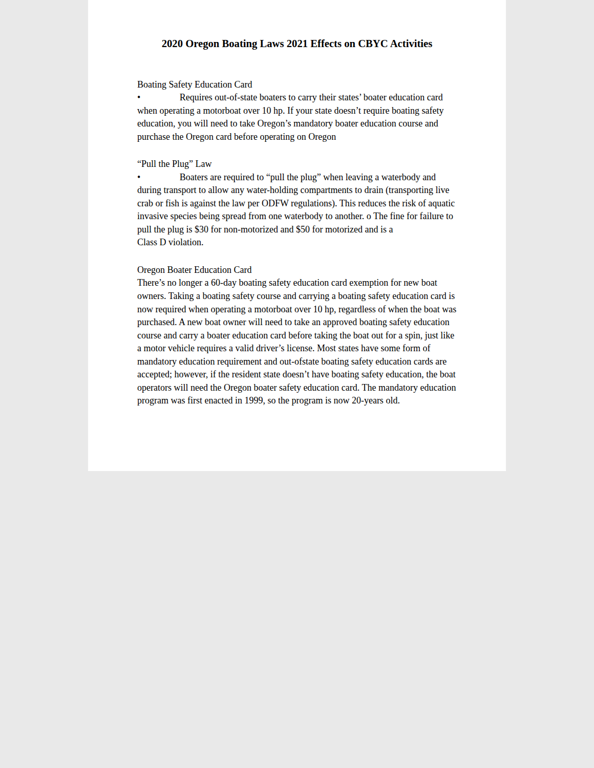2020 Oregon Boating Laws 2021 Effects on CBYC Activities
Boating Safety Education Card
•Requires out-of-state boaters to carry their states’ boater education card when operating a motorboat over 10 hp. If your state doesn’t require boating safety education, you will need to take Oregon’s mandatory boater education course and purchase the Oregon card before operating on Oregon
“Pull the Plug” Law
•Boaters are required to “pull the plug” when leaving a waterbody and during transport to allow any water-holding compartments to drain (transporting live crab or fish is against the law per ODFW regulations). This reduces the risk of aquatic invasive species being spread from one waterbody to another. o The fine for failure to pull the plug is $30 for non-motorized and $50 for motorized and is a
Class D violation.
Oregon Boater Education Card
There’s no longer a 60-day boating safety education card exemption for new boat owners. Taking a boating safety course and carrying a boating safety education card is now required when operating a motorboat over 10 hp, regardless of when the boat was purchased. A new boat owner will need to take an approved boating safety education course and carry a boater education card before taking the boat out for a spin, just like a motor vehicle requires a valid driver’s license. Most states have some form of mandatory education requirement and out-ofstate boating safety education cards are accepted; however, if the resident state doesn’t have boating safety education, the boat operators will need the Oregon boater safety education card. The mandatory education program was first enacted in 1999, so the program is now 20-years old.